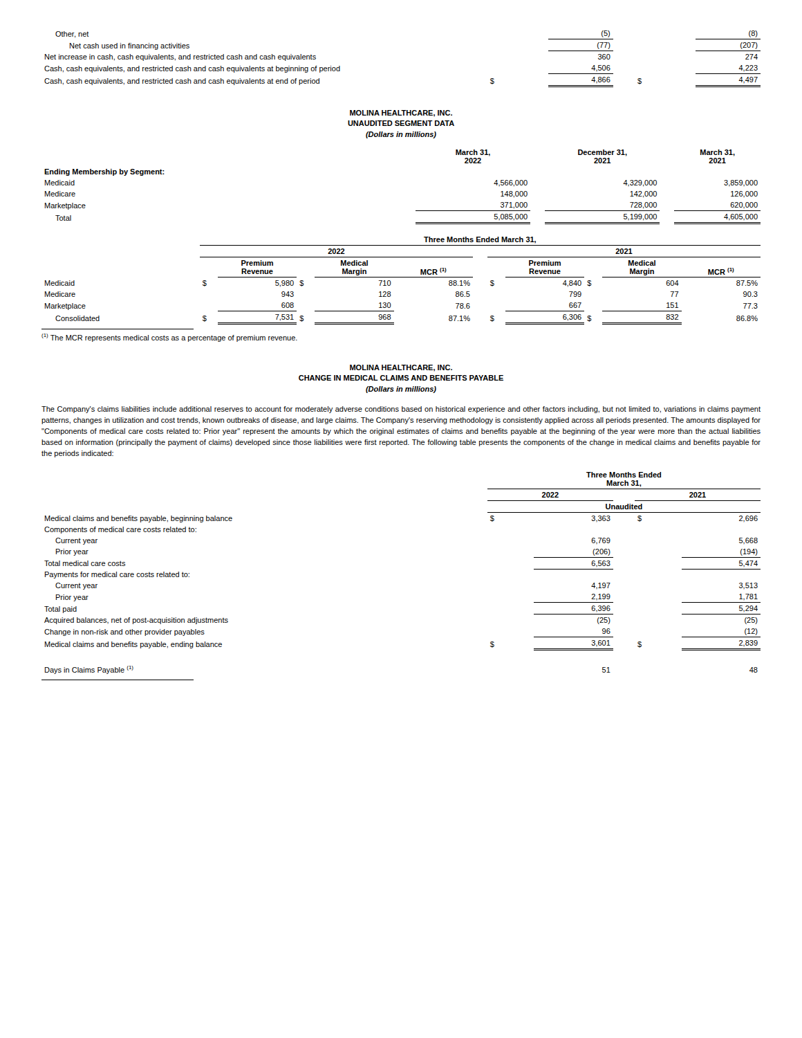| Other, net | | (5) | | | (8) |
| Net cash used in financing activities | | (77) | | | (207) |
| Net increase in cash, cash equivalents, and restricted cash and cash equivalents | | 360 | | | 274 |
| Cash, cash equivalents, and restricted cash and cash equivalents at beginning of period | | 4,506 | | | 4,223 |
| Cash, cash equivalents, and restricted cash and cash equivalents at end of period | $ | 4,866 | | $ | 4,497 |
MOLINA HEALTHCARE, INC.
UNAUDITED SEGMENT DATA
(Dollars in millions)
| | March 31, 2022 | | December 31, 2021 | | March 31, 2021 |
| Ending Membership by Segment: | | | | | |
| Medicaid | 4,566,000 | | 4,329,000 | | 3,859,000 |
| Medicare | 148,000 | | 142,000 | | 126,000 |
| Marketplace | 371,000 | | 728,000 | | 620,000 |
| Total | 5,085,000 | | 5,199,000 | | 4,605,000 |
| | Three Months Ended March 31, |
| | 2022 | | 2021 |
| | | Premium Revenue | | Medical Margin | MCR (1) | | | Premium Revenue | | Medical Margin | MCR (1) |
| Medicaid | $ | 5,980 | $ | 710 | 88.1% | | $ | 4,840 | $ | 604 | 87.5% |
| Medicare | | 943 | | 128 | 86.5 | | | 799 | | 77 | 90.3 |
| Marketplace | | 608 | | 130 | 78.6 | | | 667 | | 151 | 77.3 |
| Consolidated | $ | 7,531 | $ | 968 | 87.1% | | $ | 6,306 | $ | 832 | 86.8% |
(1) The MCR represents medical costs as a percentage of premium revenue.
MOLINA HEALTHCARE, INC.
CHANGE IN MEDICAL CLAIMS AND BENEFITS PAYABLE
(Dollars in millions)
The Company's claims liabilities include additional reserves to account for moderately adverse conditions based on historical experience and other factors including, but not limited to, variations in claims payment patterns, changes in utilization and cost trends, known outbreaks of disease, and large claims. The Company's reserving methodology is consistently applied across all periods presented. The amounts displayed for "Components of medical care costs related to: Prior year" represent the amounts by which the original estimates of claims and benefits payable at the beginning of the year were more than the actual liabilities based on information (principally the payment of claims) developed since those liabilities were first reported. The following table presents the components of the change in medical claims and benefits payable for the periods indicated:
| | Three Months Ended March 31, |
| | 2022 | | 2021 |
| | Unaudited |
| Medical claims and benefits payable, beginning balance | $ | 3,363 | | $ | 2,696 |
| Components of medical care costs related to: | | | | | |
| Current year | | 6,769 | | | 5,668 |
| Prior year | | (206) | | | (194) |
| Total medical care costs | | 6,563 | | | 5,474 |
| Payments for medical care costs related to: | | | | | |
| Current year | | 4,197 | | | 3,513 |
| Prior year | | 2,199 | | | 1,781 |
| Total paid | | 6,396 | | | 5,294 |
| Acquired balances, net of post-acquisition adjustments | | (25) | | | (25) |
| Change in non-risk and other provider payables | | 96 | | | (12) |
| Medical claims and benefits payable, ending balance | $ | 3,601 | | $ | 2,839 |
| Days in Claims Payable (1) | | 51 | | | 48 |